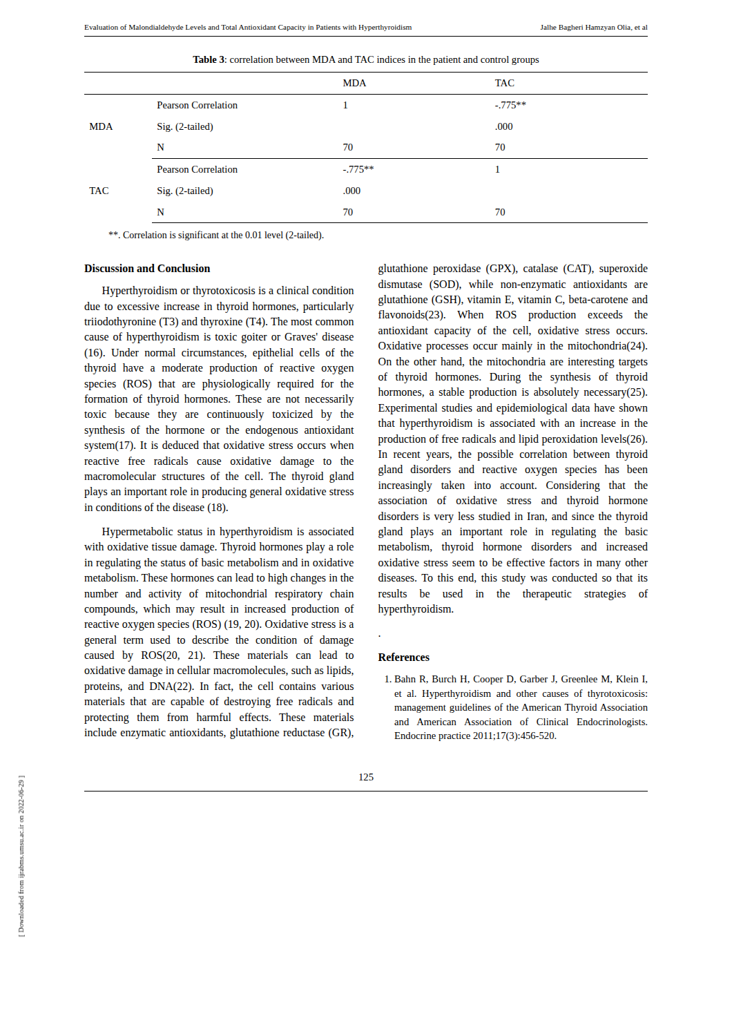[ Downloaded from ijrabms.umsu.ac.ir on 2022-06-29 ]
Evaluation of Malondialdehyde Levels and Total Antioxidant Capacity in Patients with Hyperthyroidism
Jalhe Bagheri Hamzyan Olia, et al
Table 3 : correlation between MDA and TAC indices in the patient and control groups
| | | MDA | TAC |
| --- | --- | --- | --- |
| MDA | Pearson Correlation | 1 | -.775** |
| Sig. (2-tailed) | | .000 |
| N | 70 | 70 |
| TAC | Pearson Correlation | -.775** | 1 |
| Sig. (2-tailed) | .000 | |
| N | 70 | 70 |
**. Correlation is significant at the 0.01 level (2-tailed).
Discussion and Conclusion
Hyperthyroidism or thyrotoxicosis is a clinical condition due to excessive increase in thyroid hormones, particularly triiodothyronine (T3) and thyroxine (T4). The most common cause of hyperthyroidism is toxic goiter or Graves' disease (16). Under normal circumstances, epithelial cells of the thyroid have a moderate production of reactive oxygen species (ROS) that are physiologically required for the formation of thyroid hormones. These are not necessarily toxic because they are continuously toxicized by the synthesis of the hormone or the endogenous antioxidant system(17). It is deduced that oxidative stress occurs when reactive free radicals cause oxidative damage to the macromolecular structures of the cell. The thyroid gland plays an important role in producing general oxidative stress in conditions of the disease (18).
Hypermetabolic status in hyperthyroidism is associated with oxidative tissue damage. Thyroid hormones play a role in regulating the status of basic metabolism and in oxidative metabolism. These hormones can lead to high changes in the number and activity of mitochondrial respiratory chain compounds, which may result in increased production of reactive oxygen species (ROS) (19, 20). Oxidative stress is a general term used to describe the condition of damage caused by ROS(20, 21). These materials can lead to oxidative damage in cellular macromolecules, such as lipids, proteins, and DNA(22). In fact, the cell contains various materials that are capable of destroying free radicals and protecting them from harmful effects. These materials include enzymatic antioxidants, glutathione reductase (GR), glutathione peroxidase (GPX), catalase (CAT), superoxide dismutase (SOD), while non-enzymatic antioxidants are glutathione (GSH), vitamin E, vitamin C, beta-carotene and flavonoids(23). When ROS production exceeds the antioxidant capacity of the cell, oxidative stress occurs. Oxidative processes occur mainly in the mitochondria(24). On the other hand, the mitochondria are interesting targets of thyroid hormones. During the synthesis of thyroid hormones, a stable production is absolutely necessary(25). Experimental studies and epidemiological data have shown that hyperthyroidism is associated with an increase in the production of free radicals and lipid peroxidation levels(26). In recent years, the possible correlation between thyroid gland disorders and reactive oxygen species has been increasingly taken into account. Considering that the association of oxidative stress and thyroid hormone disorders is very less studied in Iran, and since the thyroid gland plays an important role in regulating the basic metabolism, thyroid hormone disorders and increased oxidative stress seem to be effective factors in many other diseases. To this end, this study was conducted so that its results be used in the therapeutic strategies of hyperthyroidism.
.
References
Bahn R, Burch H, Cooper D, Garber J, Greenlee M, Klein I, et al. Hyperthyroidism and other causes of thyrotoxicosis: management guidelines of the American Thyroid Association and American Association of Clinical Endocrinologists. Endocrine practice 2011;17(3):456-520.
125